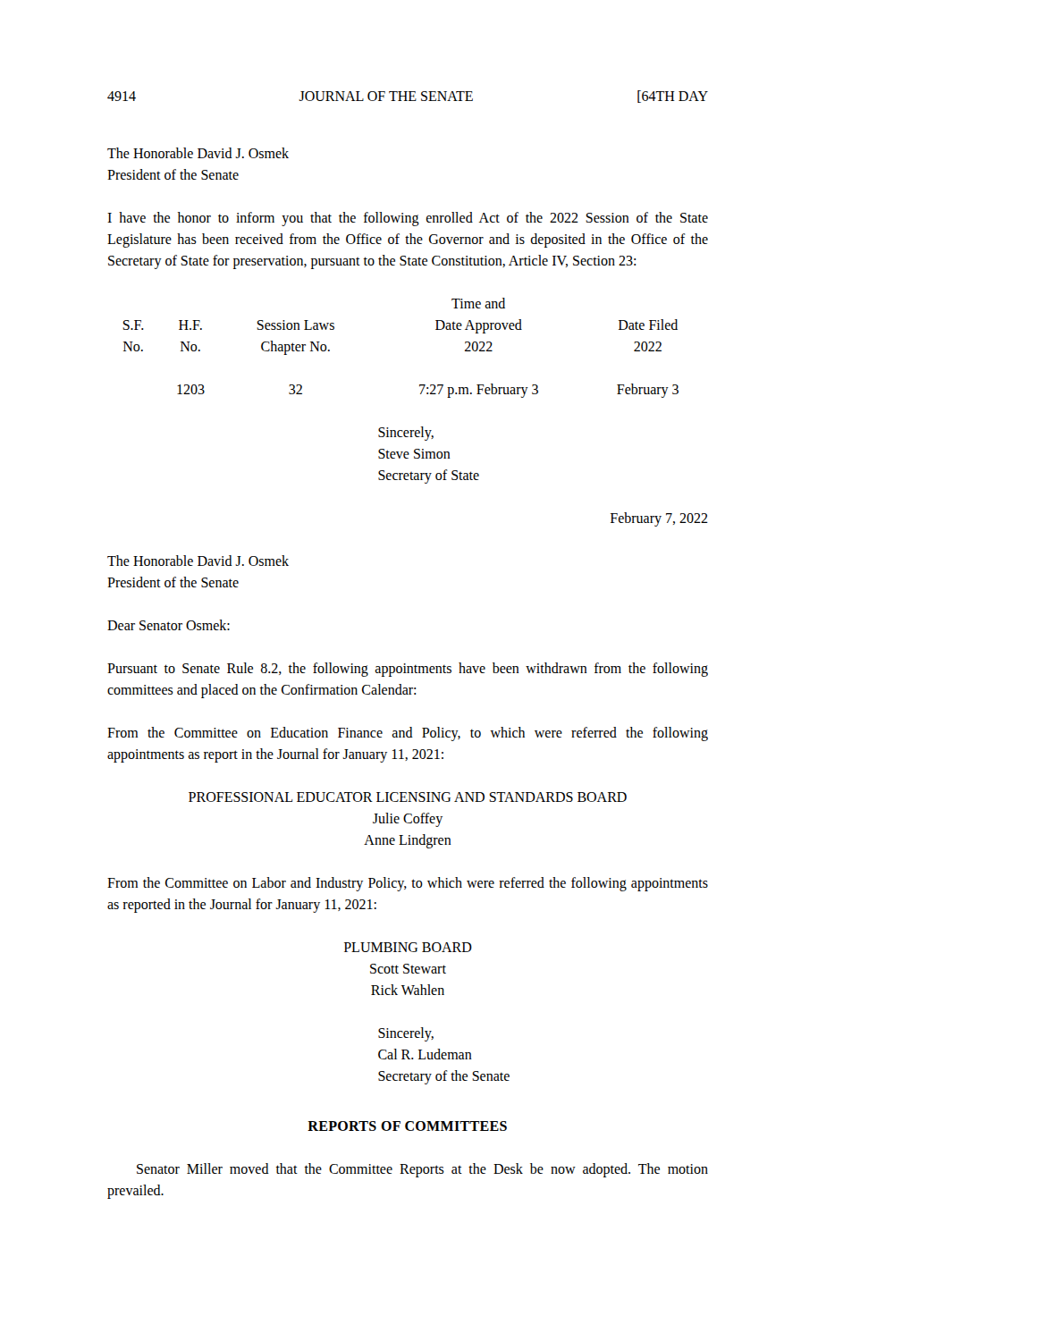4914 JOURNAL OF THE SENATE [64TH DAY
The Honorable David J. Osmek
President of the Senate
I have the honor to inform you that the following enrolled Act of the 2022 Session of the State Legislature has been received from the Office of the Governor and is deposited in the Office of the Secretary of State for preservation, pursuant to the State Constitution, Article IV, Section 23:
| | | | Time and | |
| S.F. | H.F. | Session Laws | Date Approved | Date Filed |
| No. | No. | Chapter No. | 2022 | 2022 |
| | 1203 | 32 | 7:27 p.m. February 3 | February 3 |
Sincerely,
Steve Simon
Secretary of State
February 7, 2022
The Honorable David J. Osmek
President of the Senate
Dear Senator Osmek:
Pursuant to Senate Rule 8.2, the following appointments have been withdrawn from the following committees and placed on the Confirmation Calendar:
From the Committee on Education Finance and Policy, to which were referred the following appointments as report in the Journal for January 11, 2021:
PROFESSIONAL EDUCATOR LICENSING AND STANDARDS BOARD
Julie Coffey
Anne Lindgren
From the Committee on Labor and Industry Policy, to which were referred the following appointments as reported in the Journal for January 11, 2021:
PLUMBING BOARD
Scott Stewart
Rick Wahlen
Sincerely,
Cal R. Ludeman
Secretary of the Senate
REPORTS OF COMMITTEES
Senator Miller moved that the Committee Reports at the Desk be now adopted. The motion prevailed.